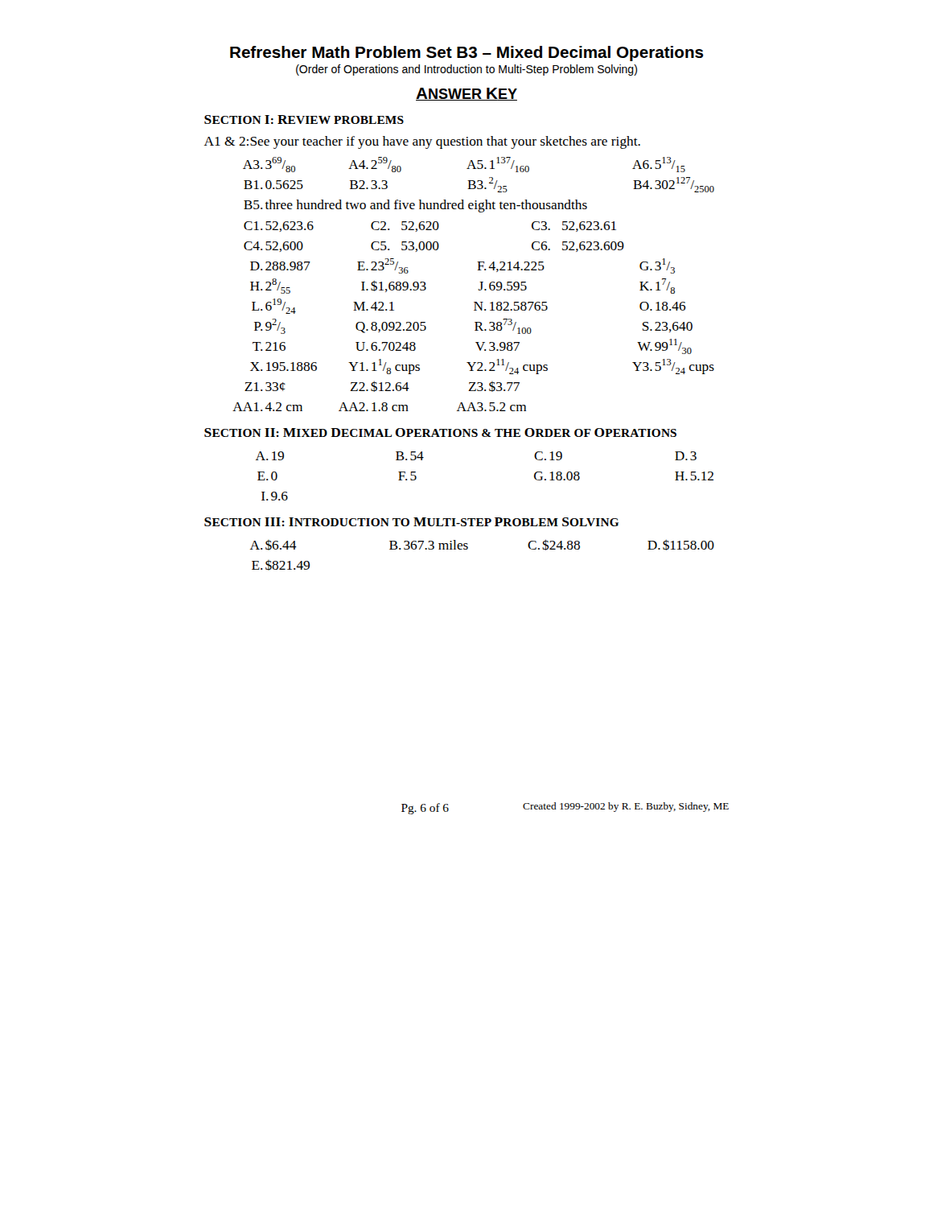Refresher Math Problem Set B3 – Mixed Decimal Operations
(Order of Operations and Introduction to Multi-Step Problem Solving)
ANSWER KEY
SECTION I: REVIEW PROBLEMS
A1 & 2:See your teacher if you have any question that your sketches are right.
| A3. | 3 69 / 80 | A4. | 2 59 / 80 | A5. | 1 137 / 160 | A6. | 5 13 / 15 |
| B1. | 0.5625 | B2. | 3.3 | B3. | 2 / 25 | B4. | 302 127 / 2500 |
| B5. | three hundred two and five hundred eight ten-thousandths |
| C1. | 52,623.6 | | C2. 52,620 | | C3. 52,623.61 | | |
| C4. | 52,600 | | C5. 53,000 | | C6. 52,623.609 | | |
| D. | 288.987 | E. | 23 25 / 36 | F. | 4,214.225 | G. | 3 1 / 3 |
| H. | 2 8 / 55 | I. | $1,689.93 | J. | 69.595 | K. | 1 7 / 8 |
| L. | 6 19 / 24 | M. | 42.1 | N. | 182.58765 | O. | 18.46 |
| P. | 9 2 / 3 | Q. | 8,092.205 | R. | 38 73 / 100 | S. | 23,640 |
| T. | 216 | U. | 6.70248 | V. | 3.987 | W. | 99 11 / 30 |
| X. | 195.1886 | Y1. | 1 1 / 8 cups | Y2. | 2 11 / 24 cups | Y3. | 5 13 / 24 cups |
| Z1. | 33¢ | Z2. | $12.64 | Z3. | $3.77 | | |
| AA1. | 4.2 cm | AA2. | 1.8 cm | AA3. | 5.2 cm | | |
SECTION II: MIXED DECIMAL OPERATIONS & THE ORDER OF OPERATIONS
| A. | 19 | B. | 54 | C. | 19 | D. | 3 |
| E. | 0 | F. | 5 | G. | 18.08 | H. | 5.12 |
| I. | 9.6 | | | | | | |
SECTION III: INTRODUCTION TO MULTI-STEP PROBLEM SOLVING
| A. | $6.44 | B. | 367.3 miles | C. | $24.88 | D. | $1158.00 |
| E. | $821.49 | | | | | | |
Created 1999-2002 by R. E. Buzby, Sidney, ME Pg. 6 of 6